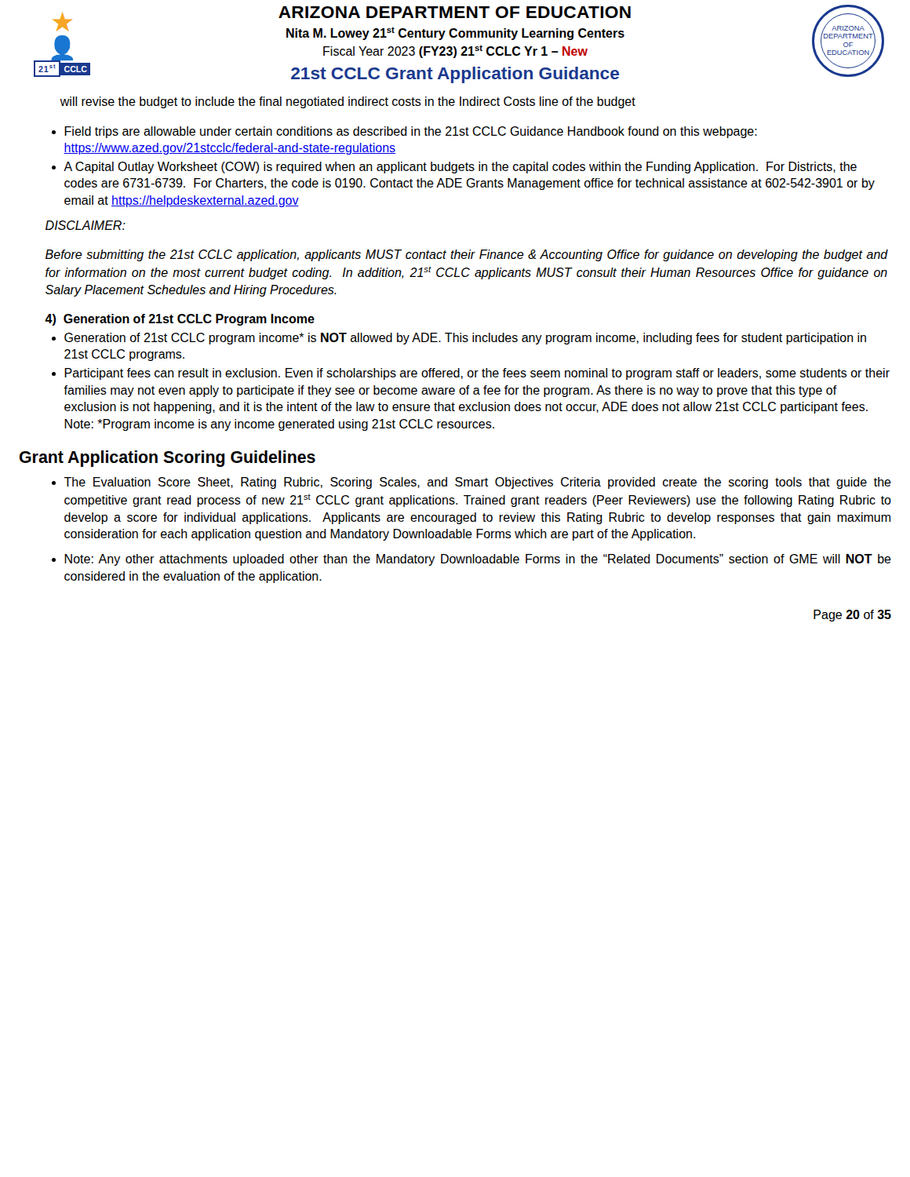★
👤
21st CCLC
ARIZONA DEPARTMENT OF EDUCATION
Nita M. Lowey 21st Century Community Learning Centers
Fiscal Year 2023 (FY23) 21st CCLC Yr 1 – New
21st CCLC Grant Application Guidance
ARIZONA
DEPARTMENT
OF
EDUCATION
will revise the budget to include the final negotiated indirect costs in the Indirect Costs line of the budget
Field trips are allowable under certain conditions as described in the 21st CCLC Guidance Handbook found on this webpage: https://www.azed.gov/21stcclc/federal-and-state-regulations
A Capital Outlay Worksheet (COW) is required when an applicant budgets in the capital codes within the Funding Application. For Districts, the codes are 6731-6739. For Charters, the code is 0190. Contact the ADE Grants Management office for technical assistance at 602-542-3901 or by email at https://helpdeskexternal.azed.gov
DISCLAIMER:
Before submitting the 21st CCLC application, applicants MUST contact their Finance & Accounting Office for guidance on developing the budget and for information on the most current budget coding. In addition, 21st CCLC applicants MUST consult their Human Resources Office for guidance on Salary Placement Schedules and Hiring Procedures.
4) Generation of 21st CCLC Program Income
Generation of 21st CCLC program income* is NOT allowed by ADE. This includes any program income, including fees for student participation in 21st CCLC programs.
Participant fees can result in exclusion. Even if scholarships are offered, or the fees seem nominal to program staff or leaders, some students or their families may not even apply to participate if they see or become aware of a fee for the program. As there is no way to prove that this type of exclusion is not happening, and it is the intent of the law to ensure that exclusion does not occur, ADE does not allow 21st CCLC participant fees. Note: *Program income is any income generated using 21st CCLC resources.
Grant Application Scoring Guidelines
The Evaluation Score Sheet, Rating Rubric, Scoring Scales, and Smart Objectives Criteria provided create the scoring tools that guide the competitive grant read process of new 21st CCLC grant applications. Trained grant readers (Peer Reviewers) use the following Rating Rubric to develop a score for individual applications. Applicants are encouraged to review this Rating Rubric to develop responses that gain maximum consideration for each application question and Mandatory Downloadable Forms which are part of the Application.
Note: Any other attachments uploaded other than the Mandatory Downloadable Forms in the “Related Documents” section of GME will NOT be considered in the evaluation of the application.
Page 20 of 35